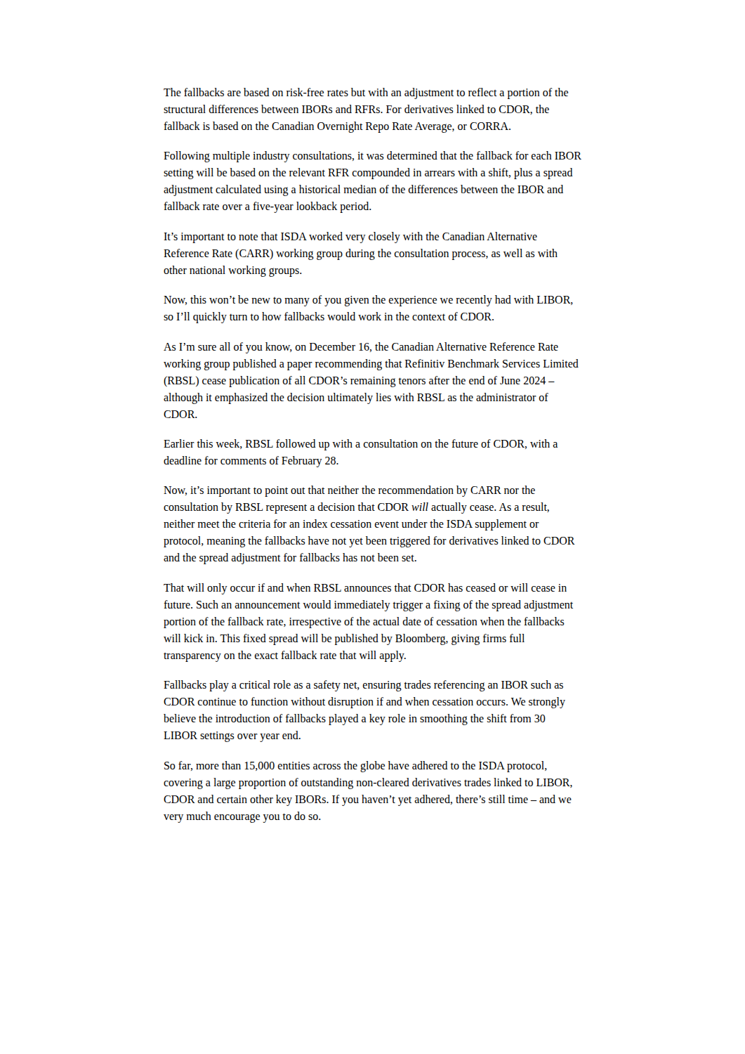The fallbacks are based on risk-free rates but with an adjustment to reflect a portion of the structural differences between IBORs and RFRs. For derivatives linked to CDOR, the fallback is based on the Canadian Overnight Repo Rate Average, or CORRA.
Following multiple industry consultations, it was determined that the fallback for each IBOR setting will be based on the relevant RFR compounded in arrears with a shift, plus a spread adjustment calculated using a historical median of the differences between the IBOR and fallback rate over a five-year lookback period.
It’s important to note that ISDA worked very closely with the Canadian Alternative Reference Rate (CARR) working group during the consultation process, as well as with other national working groups.
Now, this won’t be new to many of you given the experience we recently had with LIBOR, so I’ll quickly turn to how fallbacks would work in the context of CDOR.
As I’m sure all of you know, on December 16, the Canadian Alternative Reference Rate working group published a paper recommending that Refinitiv Benchmark Services Limited (RBSL) cease publication of all CDOR’s remaining tenors after the end of June 2024 – although it emphasized the decision ultimately lies with RBSL as the administrator of CDOR.
Earlier this week, RBSL followed up with a consultation on the future of CDOR, with a deadline for comments of February 28.
Now, it’s important to point out that neither the recommendation by CARR nor the consultation by RBSL represent a decision that CDOR will actually cease. As a result, neither meet the criteria for an index cessation event under the ISDA supplement or protocol, meaning the fallbacks have not yet been triggered for derivatives linked to CDOR and the spread adjustment for fallbacks has not been set.
That will only occur if and when RBSL announces that CDOR has ceased or will cease in future. Such an announcement would immediately trigger a fixing of the spread adjustment portion of the fallback rate, irrespective of the actual date of cessation when the fallbacks will kick in. This fixed spread will be published by Bloomberg, giving firms full transparency on the exact fallback rate that will apply.
Fallbacks play a critical role as a safety net, ensuring trades referencing an IBOR such as CDOR continue to function without disruption if and when cessation occurs. We strongly believe the introduction of fallbacks played a key role in smoothing the shift from 30 LIBOR settings over year end.
So far, more than 15,000 entities across the globe have adhered to the ISDA protocol, covering a large proportion of outstanding non-cleared derivatives trades linked to LIBOR, CDOR and certain other key IBORs. If you haven’t yet adhered, there’s still time – and we very much encourage you to do so.